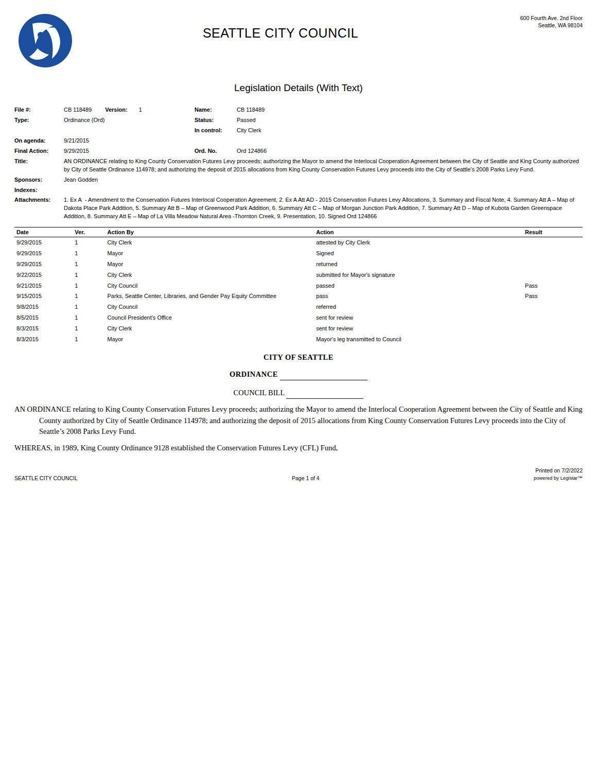SEATTLE CITY COUNCIL
600 Fourth Ave. 2nd Floor
Seattle, WA 98104
Legislation Details (With Text)
| File #: | CB 118489 Version: 1 | Name: | CB 118489 |
| Type: | Ordinance (Ord) | Status: | Passed |
| | | In control: | City Clerk |
| On agenda: | 9/21/2015 | | |
| Final Action: | 9/29/2015 | Ord. No. | Ord 124866 |
| Title: | AN ORDINANCE relating to King County Conservation Futures Levy proceeds; authorizing the Mayor to amend the Interlocal Cooperation Agreement between the City of Seattle and King County authorized by City of Seattle Ordinance 114978; and authorizing the deposit of 2015 allocations from King County Conservation Futures Levy proceeds into the City of Seattle’s 2008 Parks Levy Fund. |
| Sponsors: | Jean Godden |
| Indexes: | |
| Attachments: | 1. Ex A - Amendment to the Conservation Futures Interlocal Cooperation Agreement, 2. Ex A Att AD - 2015 Conservation Futures Levy Allocations, 3. Summary and Fiscal Note, 4. Summary Att A – Map of Dakota Place Park Addition, 5. Summary Att B – Map of Greenwood Park Addition, 6. Summary Att C – Map of Morgan Junction Park Addition, 7. Summary Att D – Map of Kubota Garden Greenspace Addition, 8. Summary Att E – Map of La Villa Meadow Natural Area -Thornton Creek, 9. Presentation, 10. Signed Ord 124866 |
| Date | Ver. | Action By | Action | Result |
| --- | --- | --- | --- | --- |
| 9/29/2015 | 1 | City Clerk | attested by City Clerk | |
| 9/29/2015 | 1 | Mayor | Signed | |
| 9/29/2015 | 1 | Mayor | returned | |
| 9/22/2015 | 1 | City Clerk | submitted for Mayor's signature | |
| 9/21/2015 | 1 | City Council | passed | Pass |
| 9/15/2015 | 1 | Parks, Seattle Center, Libraries, and Gender Pay Equity Committee | pass | Pass |
| 9/8/2015 | 1 | City Council | referred | |
| 8/5/2015 | 1 | Council President's Office | sent for review | |
| 8/3/2015 | 1 | City Clerk | sent for review | |
| 8/3/2015 | 1 | Mayor | Mayor's leg transmitted to Council | |
CITY OF SEATTLE
ORDINANCE
COUNCIL BILL
AN ORDINANCE relating to King County Conservation Futures Levy proceeds; authorizing the Mayor to amend the Interlocal Cooperation Agreement between the City of Seattle and King County authorized by City of Seattle Ordinance 114978; and authorizing the deposit of 2015 allocations from King County Conservation Futures Levy proceeds into the City of Seattle’s 2008 Parks Levy Fund.
WHEREAS, in 1989, King County Ordinance 9128 established the Conservation Futures Levy (CFL) Fund,
SEATTLE CITY COUNCIL
Page 1 of 4
Printed on 7/2/2022
powered by Legistar™